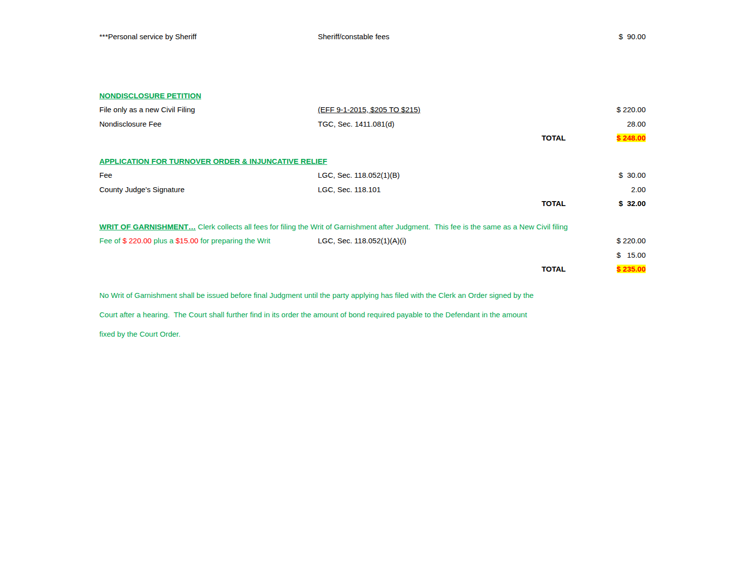| ***Personal service by Sheriff | Sheriff/constable fees | | $ 90.00 |
NONDISCLOSURE PETITION
| File only as a new Civil Filing | (EFF 9-1-2015, $205 TO $215) | | $ 220.00 |
| Nondisclosure Fee | TGC, Sec. 1411.081(d) | | 28.00 |
| | | TOTAL | $ 248.00 |
APPLICATION FOR TURNOVER ORDER & INJUNCATIVE RELIEF
| Fee | LGC, Sec. 118.052(1)(B) | | $ 30.00 |
| County Judge’s Signature | LGC, Sec. 118.101 | | 2.00 |
| | | TOTAL | $ 32.00 |
WRIT OF GARNISHMENT… Clerk collects all fees for filing the Writ of Garnishment after Judgment. This fee is the same as a New Civil filing
| Fee of $ 220.00 plus a $15.00 for preparing the Writ | LGC, Sec. 118.052(1)(A)(i) | | $ 220.00 $ 15.00 |
| | | TOTAL | $ 235.00 |
No Writ of Garnishment shall be issued before final Judgment until the party applying has filed with the Clerk an Order signed by the
Court after a hearing. The Court shall further find in its order the amount of bond required payable to the Defendant in the amount
fixed by the Court Order.